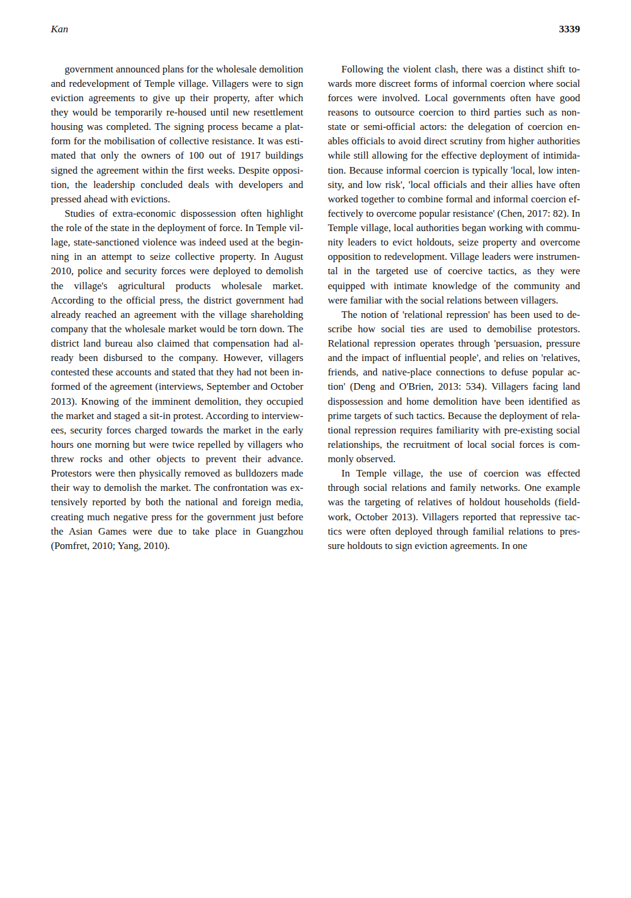Kan 3339
government announced plans for the wholesale demolition and redevelopment of Temple village. Villagers were to sign eviction agreements to give up their property, after which they would be temporarily re-housed until new resettlement housing was completed. The signing process became a platform for the mobilisation of collective resistance. It was estimated that only the owners of 100 out of 1917 buildings signed the agreement within the first weeks. Despite opposition, the leadership concluded deals with developers and pressed ahead with evictions.
Studies of extra-economic dispossession often highlight the role of the state in the deployment of force. In Temple village, state-sanctioned violence was indeed used at the beginning in an attempt to seize collective property. In August 2010, police and security forces were deployed to demolish the village's agricultural products wholesale market. According to the official press, the district government had already reached an agreement with the village shareholding company that the wholesale market would be torn down. The district land bureau also claimed that compensation had already been disbursed to the company. However, villagers contested these accounts and stated that they had not been informed of the agreement (interviews, September and October 2013). Knowing of the imminent demolition, they occupied the market and staged a sit-in protest. According to interviewees, security forces charged towards the market in the early hours one morning but were twice repelled by villagers who threw rocks and other objects to prevent their advance. Protestors were then physically removed as bulldozers made their way to demolish the market. The confrontation was extensively reported by both the national and foreign media, creating much negative press for the government just before the Asian Games were due to take place in Guangzhou (Pomfret, 2010; Yang, 2010).
Following the violent clash, there was a distinct shift towards more discreet forms of informal coercion where social forces were involved. Local governments often have good reasons to outsource coercion to third parties such as non-state or semi-official actors: the delegation of coercion enables officials to avoid direct scrutiny from higher authorities while still allowing for the effective deployment of intimidation. Because informal coercion is typically 'local, low intensity, and low risk', 'local officials and their allies have often worked together to combine formal and informal coercion effectively to overcome popular resistance' (Chen, 2017: 82). In Temple village, local authorities began working with community leaders to evict holdouts, seize property and overcome opposition to redevelopment. Village leaders were instrumental in the targeted use of coercive tactics, as they were equipped with intimate knowledge of the community and were familiar with the social relations between villagers.
The notion of 'relational repression' has been used to describe how social ties are used to demobilise protestors. Relational repression operates through 'persuasion, pressure and the impact of influential people', and relies on 'relatives, friends, and native-place connections to defuse popular action' (Deng and O'Brien, 2013: 534). Villagers facing land dispossession and home demolition have been identified as prime targets of such tactics. Because the deployment of relational repression requires familiarity with pre-existing social relationships, the recruitment of local social forces is commonly observed.
In Temple village, the use of coercion was effected through social relations and family networks. One example was the targeting of relatives of holdout households (fieldwork, October 2013). Villagers reported that repressive tactics were often deployed through familial relations to pressure holdouts to sign eviction agreements. In one